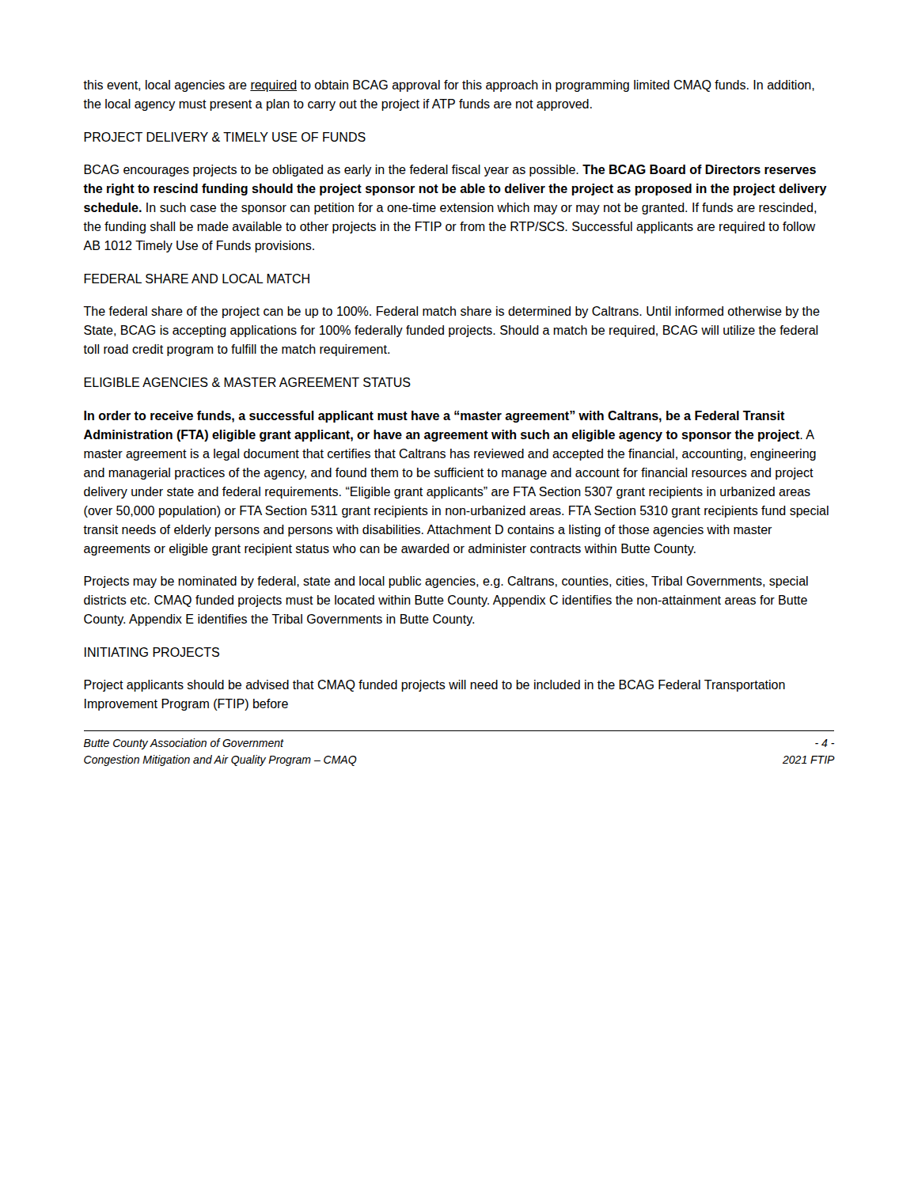this event, local agencies are required to obtain BCAG approval for this approach in programming limited CMAQ funds. In addition, the local agency must present a plan to carry out the project if ATP funds are not approved.
Project Delivery & Timely Use of Funds
BCAG encourages projects to be obligated as early in the federal fiscal year as possible. The BCAG Board of Directors reserves the right to rescind funding should the project sponsor not be able to deliver the project as proposed in the project delivery schedule. In such case the sponsor can petition for a one-time extension which may or may not be granted. If funds are rescinded, the funding shall be made available to other projects in the FTIP or from the RTP/SCS. Successful applicants are required to follow AB 1012 Timely Use of Funds provisions.
Federal Share and Local Match
The federal share of the project can be up to 100%. Federal match share is determined by Caltrans. Until informed otherwise by the State, BCAG is accepting applications for 100% federally funded projects. Should a match be required, BCAG will utilize the federal toll road credit program to fulfill the match requirement.
Eligible Agencies & Master Agreement Status
In order to receive funds, a successful applicant must have a “master agreement” with Caltrans, be a Federal Transit Administration (FTA) eligible grant applicant, or have an agreement with such an eligible agency to sponsor the project. A master agreement is a legal document that certifies that Caltrans has reviewed and accepted the financial, accounting, engineering and managerial practices of the agency, and found them to be sufficient to manage and account for financial resources and project delivery under state and federal requirements. “Eligible grant applicants” are FTA Section 5307 grant recipients in urbanized areas (over 50,000 population) or FTA Section 5311 grant recipients in non-urbanized areas. FTA Section 5310 grant recipients fund special transit needs of elderly persons and persons with disabilities. Attachment D contains a listing of those agencies with master agreements or eligible grant recipient status who can be awarded or administer contracts within Butte County.
Projects may be nominated by federal, state and local public agencies, e.g. Caltrans, counties, cities, Tribal Governments, special districts etc. CMAQ funded projects must be located within Butte County. Appendix C identifies the non-attainment areas for Butte County. Appendix E identifies the Tribal Governments in Butte County.
Initiating Projects
Project applicants should be advised that CMAQ funded projects will need to be included in the BCAG Federal Transportation Improvement Program (FTIP) before
Butte County Association of Government
Congestion Mitigation and Air Quality Program – CMAQ
- 4 -
2021 FTIP